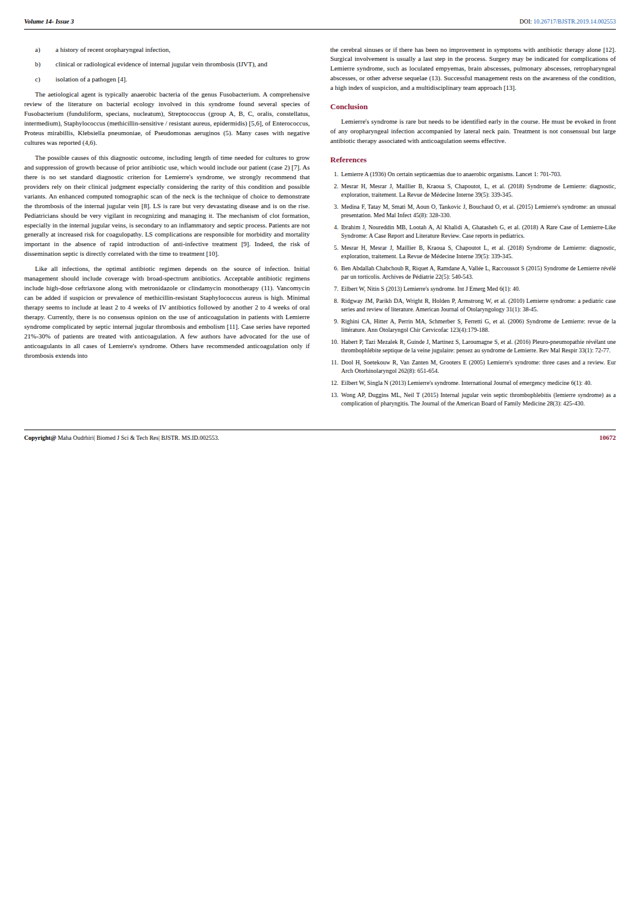Volume 14- Issue 3
DOI: 10.26717/BJSTR.2019.14.002553
a)
a history of recent oropharyngeal infection,
b)
clinical or radiological evidence of internal jugular vein thrombosis (IJVT), and
c)
isolation of a pathogen [4].
The aetiological agent is typically anaerobic bacteria of the genus Fusobacterium. A comprehensive review of the literature on bacterial ecology involved in this syndrome found several species of Fusobacterium (funduliform, specians, nucleatum), Streptococcus (group A, B, C, oralis, constellatus, intermedium), Staphylococcus (methicillin-sensitive / resistant aureus, epidermidis) [5,6], of Enterococcus, Proteus mirabillis, Klebsiella pneumoniae, of Pseudomonas aeruginos (5). Many cases with negative cultures was reported (4,6).
The possible causes of this diagnostic outcome, including length of time needed for cultures to grow and suppression of growth because of prior antibiotic use, which would include our patient (case 2) [7]. As there is no set standard diagnostic criterion for Lemierre's syndrome, we strongly recommend that providers rely on their clinical judgment especially considering the rarity of this condition and possible variants. An enhanced computed tomographic scan of the neck is the technique of choice to demonstrate the thrombosis of the internal jugular vein [8]. LS is rare but very devastating disease and is on the rise. Pediatricians should be very vigilant in recognizing and managing it. The mechanism of clot formation, especially in the internal jugular veins, is secondary to an inflammatory and septic process. Patients are not generally at increased risk for coagulopathy. LS complications are responsible for morbidity and mortality important in the absence of rapid introduction of anti-infective treatment [9]. Indeed, the risk of dissemination septic is directly correlated with the time to treatment [10].
Like all infections, the optimal antibiotic regimen depends on the source of infection. Initial management should include coverage with broad-spectrum antibiotics. Acceptable antibiotic regimens include high-dose ceftriaxone along with metronidazole or clindamycin monotherapy (11). Vancomycin can be added if suspicion or prevalence of methicillin-resistant Staphylococcus aureus is high. Minimal therapy seems to include at least 2 to 4 weeks of IV antibiotics followed by another 2 to 4 weeks of oral therapy. Currently, there is no consensus opinion on the use of anticoagulation in patients with Lemierre syndrome complicated by septic internal jugular thrombosis and embolism [11]. Case series have reported 21%-30% of patients are treated with anticoagulation. A few authors have advocated for the use of anticoagulants in all cases of Lemierre's syndrome. Others have recommended anticoagulation only if thrombosis extends into
the cerebral sinuses or if there has been no improvement in symptoms with antibiotic therapy alone [12]. Surgical involvement is usually a last step in the process. Surgery may be indicated for complications of Lemierre syndrome, such as loculated empyemas, brain abscesses, pulmonary abscesses, retropharyngeal abscesses, or other adverse sequelae (13). Successful management rests on the awareness of the condition, a high index of suspicion, and a multidisciplinary team approach [13].
Conclusion
Lemierre's syndrome is rare but needs to be identified early in the course. He must be evoked in front of any oropharyngeal infection accompanied by lateral neck pain. Treatment is not consensual but large antibiotic therapy associated with anticoagulation seems effective.
References
Lemierre A (1936) On certain septicaemias due to anaerobic organisms. Lancet 1: 701-703.
Mesrar H, Mesrar J, Maillier B, Kraoua S, Chapoutot, L, et al. (2018) Syndrome de Lemierre: diagnostic, exploration, traitement. La Revue de Médecine Interne 39(5): 339-345.
Medina F, Tatay M, Smati M, Aoun O, Tankovic J, Bouchaud O, et al. (2015) Lemierre's syndrome: an unusual presentation. Med Mal Infect 45(8): 328-330.
Ibrahim J, Noureddin MB, Lootah A, Al Khalidi A, Ghatasheh G, et al. (2018) A Rare Case of Lemierre-Like Syndrome: A Case Report and Literature Review. Case reports in pediatrics.
Mesrar H, Mesrar J, Maillier B, Kraoua S, Chapoutot L, et al. (2018) Syndrome de Lemierre: diagnostic, exploration, traitement. La Revue de Médecine Interne 39(5): 339-345.
Ben Abdallah Chabchoub R, Riquet A, Ramdane A, Vallée L, Raccoussot S (2015) Syndrome de Lemierre révélé par un torticolis. Archives de Pédiatrie 22(5): 540-543.
Eilbert W, Nitin S (2013) Lemierre's syndrome. Int J Emerg Med 6(1): 40.
Ridgway JM, Parikh DA, Wright R, Holden P, Armstrong W, et al. (2010) Lemierre syndrome: a pediatric case series and review of literature. American Journal of Otolaryngology 31(1): 38-45.
Righini CA, Hitter A, Perrin MA, Schmerber S, Ferretti G, et al. (2006) Syndrome de Lemierre: revue de la littérature. Ann Otolaryngol Chir Cervicofac 123(4):179-188.
Habert P, Tazi Mezalek R, Guinde J, Martinez S, Laroumagne S, et al. (2016) Pleuro-pneumopathie révélant une thrombophlébite septique de la veine jugulaire: pensez au syndrome de Lemierre. Rev Mal Respir 33(1): 72-77.
Dool H, Soetekouw R, Van Zanten M, Grooters E (2005) Lemierre's syndrome: three cases and a review. Eur Arch Otorhinolaryngol 262(8): 651-654.
Eilbert W, Singla N (2013) Lemierre's syndrome. International Journal of emergency medicine 6(1): 40.
Wong AP, Duggins ML, Neil T (2015) Internal jugular vein septic thrombophlebitis (lemierre syndrome) as a complication of pharyngitis. The Journal of the American Board of Family Medicine 28(3): 425-430.
Copyright@ Maha Oudrhiri| Biomed J Sci & Tech Res| BJSTR. MS.ID.002553.
10672